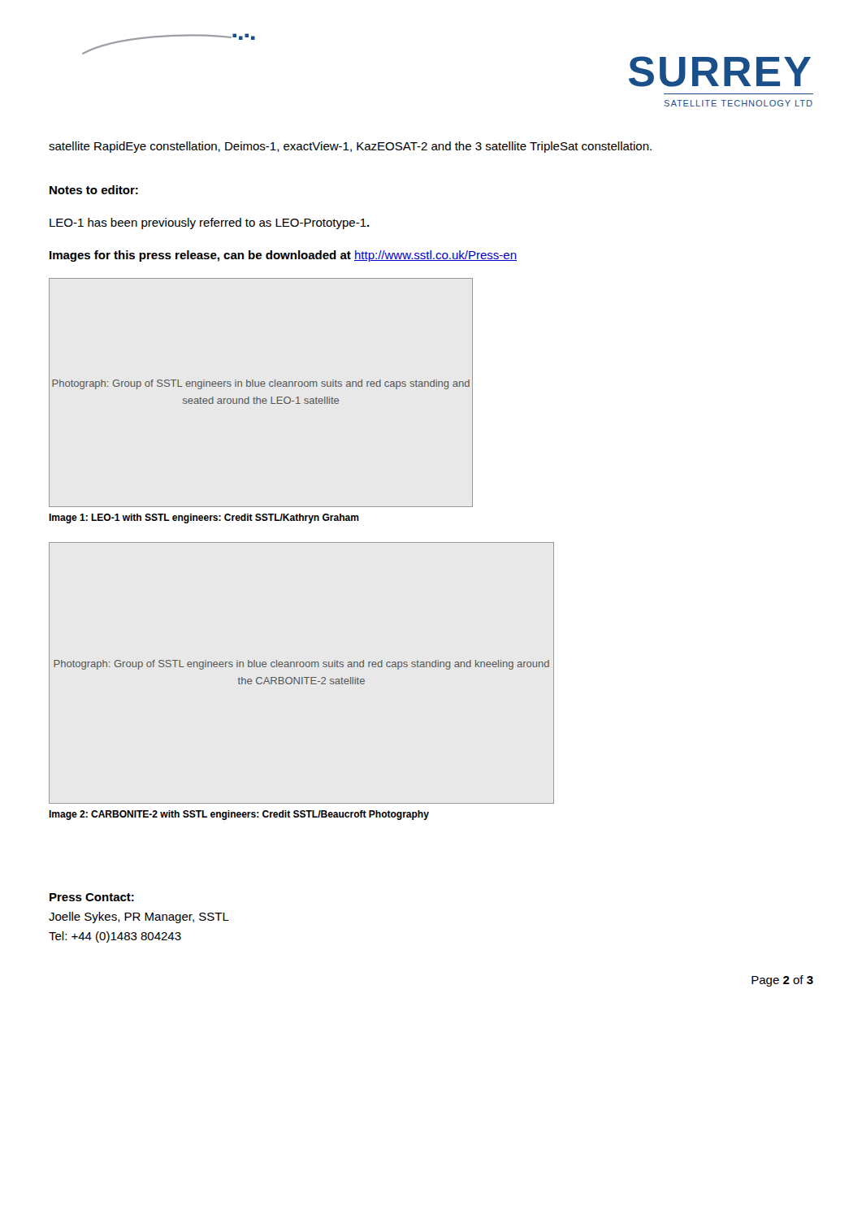SURREY
SATELLITE TECHNOLOGY LTD
satellite RapidEye constellation, Deimos-1, exactView-1, KazEOSAT-2 and the 3 satellite TripleSat constellation.
Notes to editor:
LEO-1 has been previously referred to as LEO-Prototype-1.
Images for this press release, can be downloaded at http://www.sstl.co.uk/Press-en
Photograph: Group of SSTL engineers in blue cleanroom suits and red caps standing and seated around the LEO-1 satellite
Image 1: LEO-1 with SSTL engineers: Credit SSTL/Kathryn Graham
Photograph: Group of SSTL engineers in blue cleanroom suits and red caps standing and kneeling around the CARBONITE-2 satellite
Image 2: CARBONITE-2 with SSTL engineers: Credit SSTL/Beaucroft Photography
Press Contact: Joelle Sykes, PR Manager, SSTL
Tel: +44 (0)1483 804243
Page 2 of 3